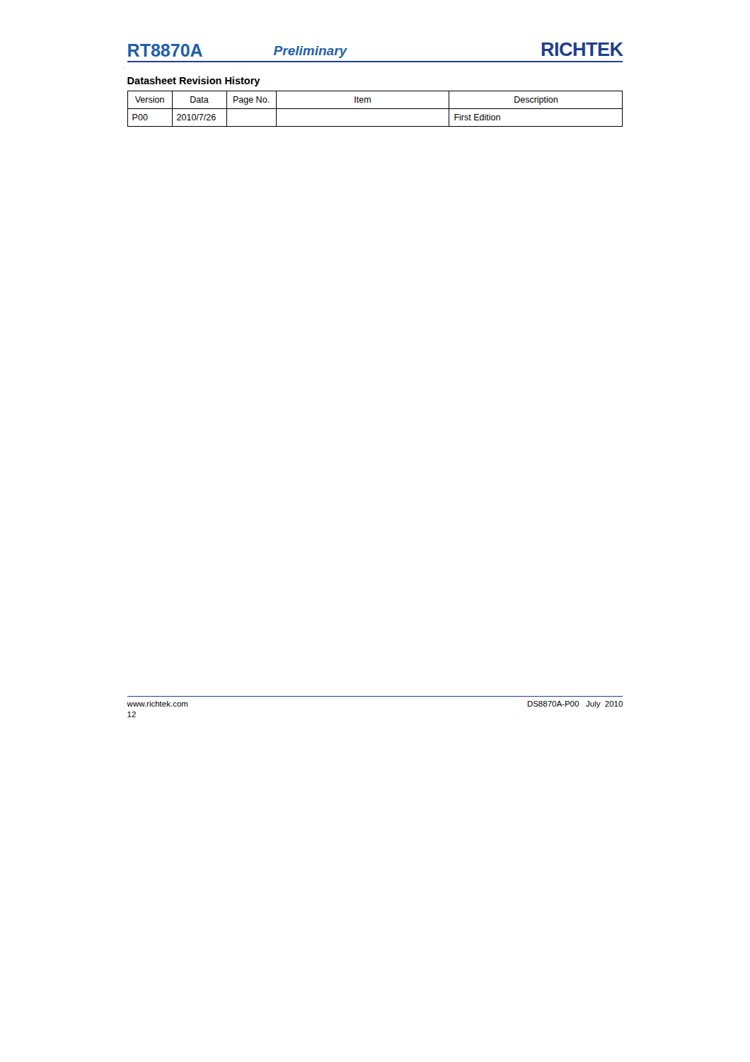RT8870A
Preliminary
RICHTEK
.
Datasheet Revision History
| Version | Data | Page No. | Item | Description |
| --- | --- | --- | --- | --- |
| P00 | 2010/7/26 | | | First Edition |
www.richtek.com
12
DS8870A-P00 July 2010